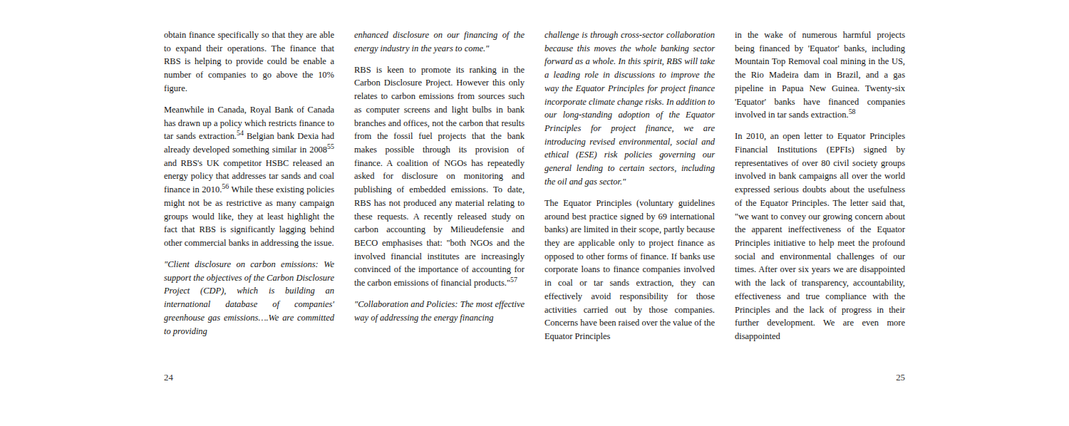obtain finance specifically so that they are able to expand their operations. The finance that RBS is helping to provide could be enable a number of companies to go above the 10% figure.
Meanwhile in Canada, Royal Bank of Canada has drawn up a policy which restricts finance to tar sands extraction.54 Belgian bank Dexia had already developed something similar in 200855 and RBS's UK competitor HSBC released an energy policy that addresses tar sands and coal finance in 2010.56 While these existing policies might not be as restrictive as many campaign groups would like, they at least highlight the fact that RBS is significantly lagging behind other commercial banks in addressing the issue.
"Client disclosure on carbon emissions: We support the objectives of the Carbon Disclosure Project (CDP), which is building an international database of companies' greenhouse gas emissions….We are committed to providing
enhanced disclosure on our financing of the energy industry in the years to come."
RBS is keen to promote its ranking in the Carbon Disclosure Project. However this only relates to carbon emissions from sources such as computer screens and light bulbs in bank branches and offices, not the carbon that results from the fossil fuel projects that the bank makes possible through its provision of finance. A coalition of NGOs has repeatedly asked for disclosure on monitoring and publishing of embedded emissions. To date, RBS has not produced any material relating to these requests. A recently released study on carbon accounting by Milieudefensie and BECO emphasises that: "both NGOs and the involved financial institutes are increasingly convinced of the importance of accounting for the carbon emissions of financial products."57
"Collaboration and Policies: The most effective way of addressing the energy financing
challenge is through cross-sector collaboration because this moves the whole banking sector forward as a whole. In this spirit, RBS will take a leading role in discussions to improve the way the Equator Principles for project finance incorporate climate change risks. In addition to our long-standing adoption of the Equator Principles for project finance, we are introducing revised environmental, social and ethical (ESE) risk policies governing our general lending to certain sectors, including the oil and gas sector."
The Equator Principles (voluntary guidelines around best practice signed by 69 international banks) are limited in their scope, partly because they are applicable only to project finance as opposed to other forms of finance. If banks use corporate loans to finance companies involved in coal or tar sands extraction, they can effectively avoid responsibility for those activities carried out by those companies. Concerns have been raised over the value of the Equator Principles
in the wake of numerous harmful projects being financed by 'Equator' banks, including Mountain Top Removal coal mining in the US, the Rio Madeira dam in Brazil, and a gas pipeline in Papua New Guinea. Twenty-six 'Equator' banks have financed companies involved in tar sands extraction.58
In 2010, an open letter to Equator Principles Financial Institutions (EPFIs) signed by representatives of over 80 civil society groups involved in bank campaigns all over the world expressed serious doubts about the usefulness of the Equator Principles. The letter said that, "we want to convey our growing concern about the apparent ineffectiveness of the Equator Principles initiative to help meet the profound social and environmental challenges of our times. After over six years we are disappointed with the lack of transparency, accountability, effectiveness and true compliance with the Principles and the lack of progress in their further development. We are even more disappointed
24 25